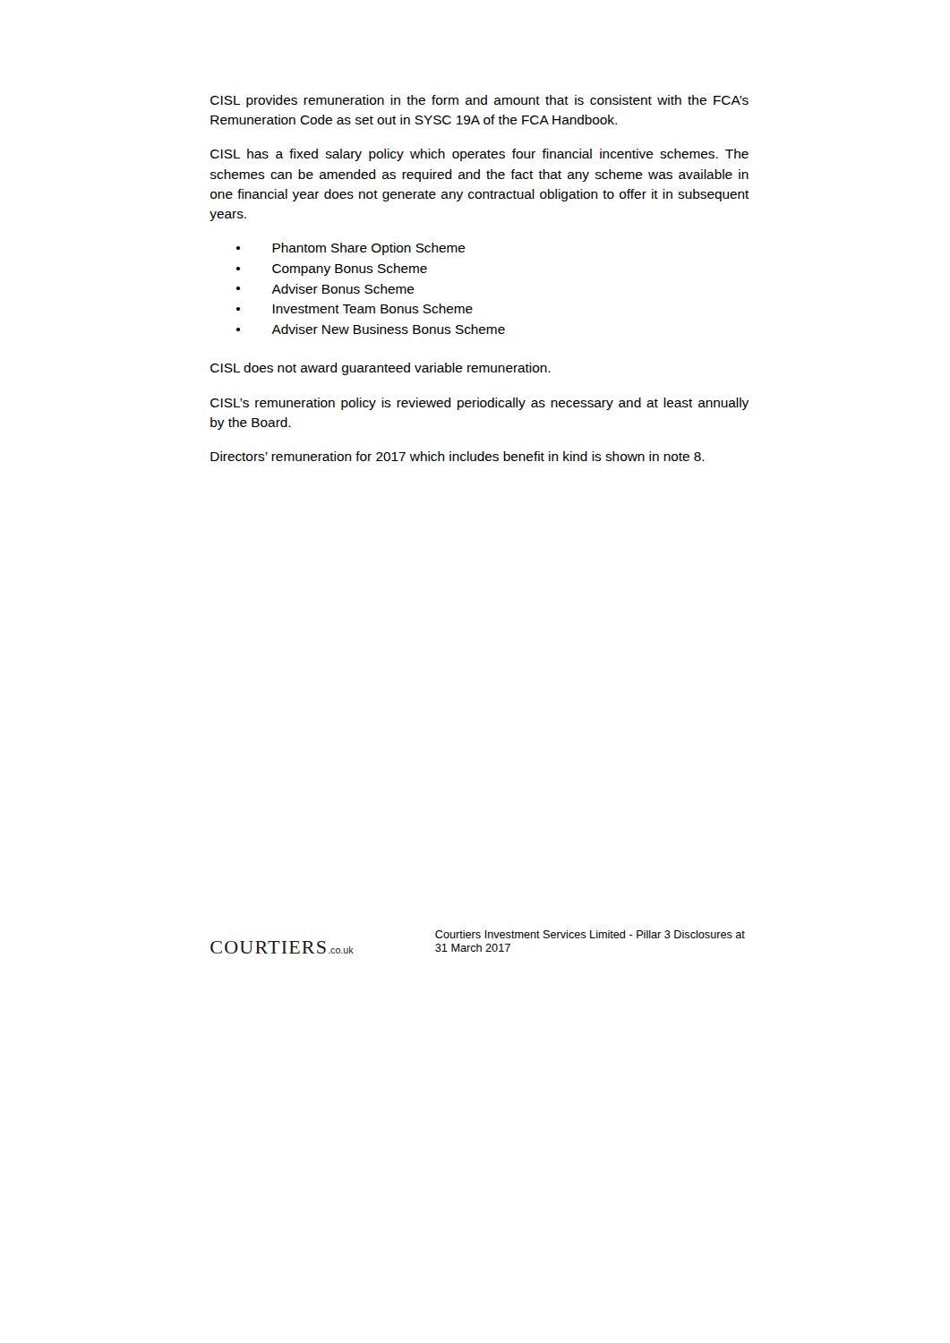CISL provides remuneration in the form and amount that is consistent with the FCA’s Remuneration Code as set out in SYSC 19A of the FCA Handbook.
CISL has a fixed salary policy which operates four financial incentive schemes. The schemes can be amended as required and the fact that any scheme was available in one financial year does not generate any contractual obligation to offer it in subsequent years.
Phantom Share Option Scheme
Company Bonus Scheme
Adviser Bonus Scheme
Investment Team Bonus Scheme
Adviser New Business Bonus Scheme
CISL does not award guaranteed variable remuneration.
CISL’s remuneration policy is reviewed periodically as necessary and at least annually by the Board.
Directors’ remuneration for 2017 which includes benefit in kind is shown in note 8.
COURTIERS.co.uk
Courtiers Investment Services Limited - Pillar 3 Disclosures at 31 March 2017